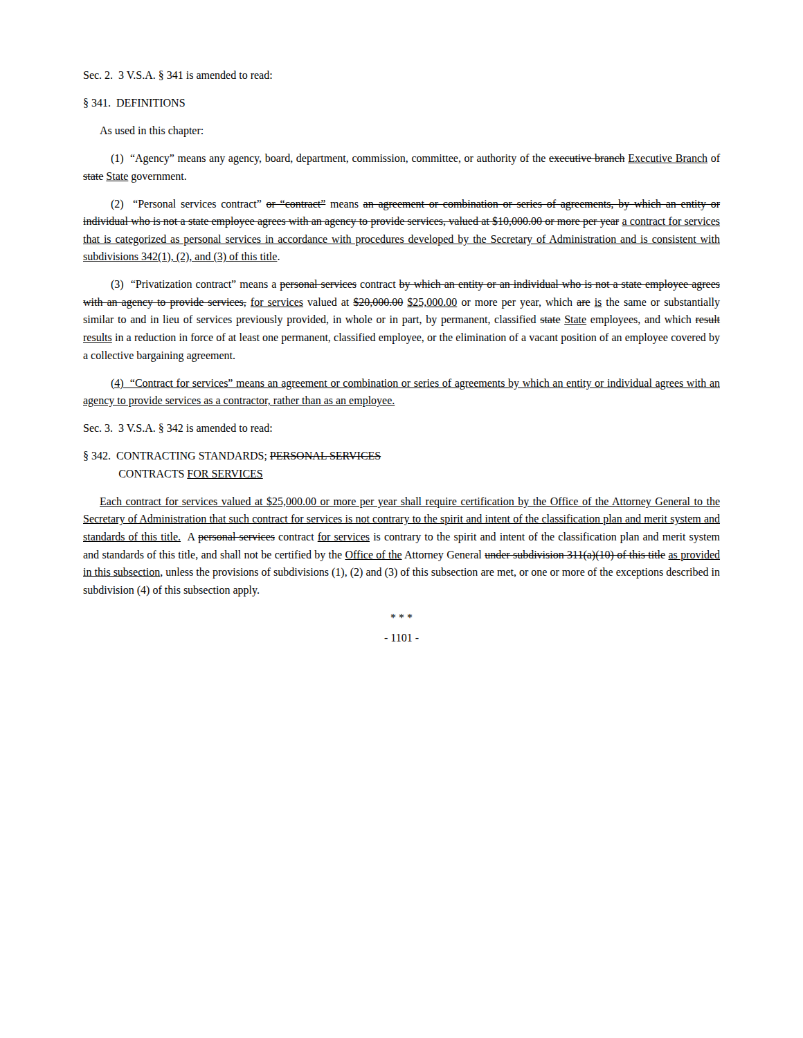Sec. 2. 3 V.S.A. § 341 is amended to read:
§ 341. DEFINITIONS
As used in this chapter:
(1) “Agency” means any agency, board, department, commission, committee, or authority of the executive branch Executive Branch of state State government.
(2) “Personal services contract” or “contract” means an agreement or combination or series of agreements, by which an entity or individual who is not a state employee agrees with an agency to provide services, valued at $10,000.00 or more per year a contract for services that is categorized as personal services in accordance with procedures developed by the Secretary of Administration and is consistent with subdivisions 342(1), (2), and (3) of this title.
(3) “Privatization contract” means a personal services contract by which an entity or an individual who is not a state employee agrees with an agency to provide services, for services valued at $20,000.00 $25,000.00 or more per year, which are is the same or substantially similar to and in lieu of services previously provided, in whole or in part, by permanent, classified state State employees, and which result results in a reduction in force of at least one permanent, classified employee, or the elimination of a vacant position of an employee covered by a collective bargaining agreement.
(4) “Contract for services” means an agreement or combination or series of agreements by which an entity or individual agrees with an agency to provide services as a contractor, rather than as an employee.
Sec. 3. 3 V.S.A. § 342 is amended to read:
§ 342. CONTRACTING STANDARDS; PERSONAL SERVICESCONTRACTS FOR SERVICES
Each contract for services valued at $25,000.00 or more per year shall require certification by the Office of the Attorney General to the Secretary of Administration that such contract for services is not contrary to the spirit and intent of the classification plan and merit system and standards of this title. A personal services contract for services is contrary to the spirit and intent of the classification plan and merit system and standards of this title, and shall not be certified by the Office of the Attorney General under subdivision 311(a)(10) of this title as provided in this subsection, unless the provisions of subdivisions (1), (2) and (3) of this subsection are met, or one or more of the exceptions described in subdivision (4) of this subsection apply.
* * *
- 1101 -